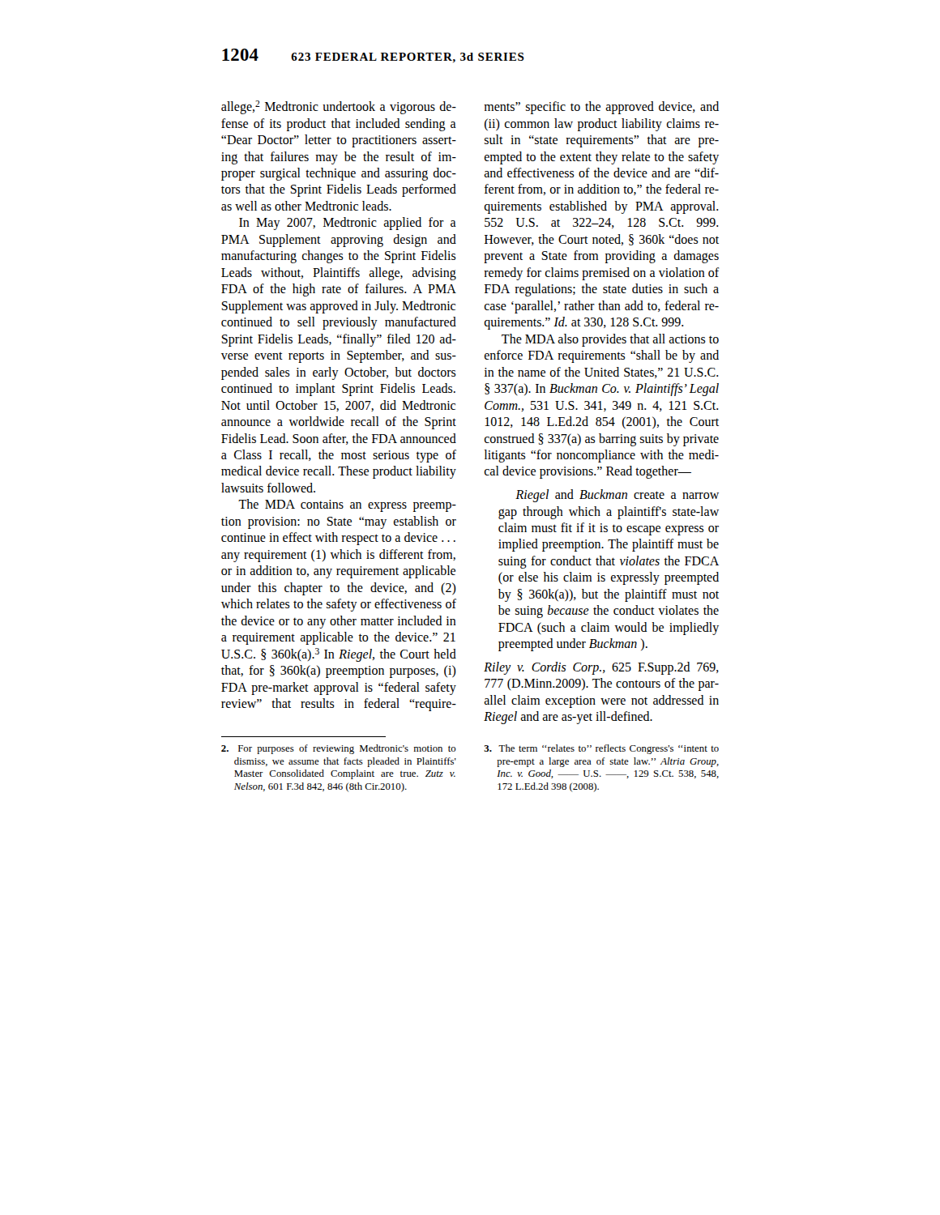1204 623 FEDERAL REPORTER, 3d SERIES
allege,2 Medtronic undertook a vigorous defense of its product that included sending a “Dear Doctor” letter to practitioners asserting that failures may be the result of improper surgical technique and assuring doctors that the Sprint Fidelis Leads performed as well as other Medtronic leads.
In May 2007, Medtronic applied for a PMA Supplement approving design and manufacturing changes to the Sprint Fidelis Leads without, Plaintiffs allege, advising FDA of the high rate of failures. A PMA Supplement was approved in July. Medtronic continued to sell previously manufactured Sprint Fidelis Leads, “finally” filed 120 adverse event reports in September, and suspended sales in early October, but doctors continued to implant Sprint Fidelis Leads. Not until October 15, 2007, did Medtronic announce a worldwide recall of the Sprint Fidelis Lead. Soon after, the FDA announced a Class I recall, the most serious type of medical device recall. These product liability lawsuits followed.
The MDA contains an express preemption provision: no State “may establish or continue in effect with respect to a device . . . any requirement (1) which is different from, or in addition to, any requirement applicable under this chapter to the device, and (2) which relates to the safety or effectiveness of the device or to any other matter included in a requirement applicable to the device.” 21 U.S.C. § 360k(a).3 In Riegel, the Court held that, for § 360k(a) preemption purposes, (i) FDA pre-market approval is “federal safety review” that results in federal “requirements” specific to the approved device, and (ii) common law product liability claims result in “state requirements” that are preempted to the extent they relate to the safety and effectiveness of the device and are “different from, or in addition to,” the federal requirements established by PMA approval. 552 U.S. at 322–24, 128 S.Ct. 999. However, the Court noted, § 360k “does not prevent a State from providing a damages remedy for claims premised on a violation of FDA regulations; the state duties in such a case ‘parallel,’ rather than add to, federal requirements.” Id. at 330, 128 S.Ct. 999.
The MDA also provides that all actions to enforce FDA requirements “shall be by and in the name of the United States,” 21 U.S.C. § 337(a). In Buckman Co. v. Plaintiffs’ Legal Comm., 531 U.S. 341, 349 n. 4, 121 S.Ct. 1012, 148 L.Ed.2d 854 (2001), the Court construed § 337(a) as barring suits by private litigants “for noncompliance with the medical device provisions.” Read together—
Riegel and Buckman create a narrow gap through which a plaintiff's state-law claim must fit if it is to escape express or implied preemption. The plaintiff must be suing for conduct that violates the FDCA (or else his claim is expressly preempted by § 360k(a)), but the plaintiff must not be suing because the conduct violates the FDCA (such a claim would be impliedly preempted under Buckman ).
Riley v. Cordis Corp., 625 F.Supp.2d 769, 777 (D.Minn.2009). The contours of the parallel claim exception were not addressed in Riegel and are as-yet ill-defined.
2. For purposes of reviewing Medtronic's motion to dismiss, we assume that facts pleaded in Plaintiffs' Master Consolidated Complaint are true. Zutz v. Nelson, 601 F.3d 842, 846 (8th Cir.2010).
3. The term ‘‘relates to’’ reflects Congress's ‘‘intent to pre-empt a large area of state law.’’ Altria Group, Inc. v. Good, —— U.S. ——, 129 S.Ct. 538, 548, 172 L.Ed.2d 398 (2008).